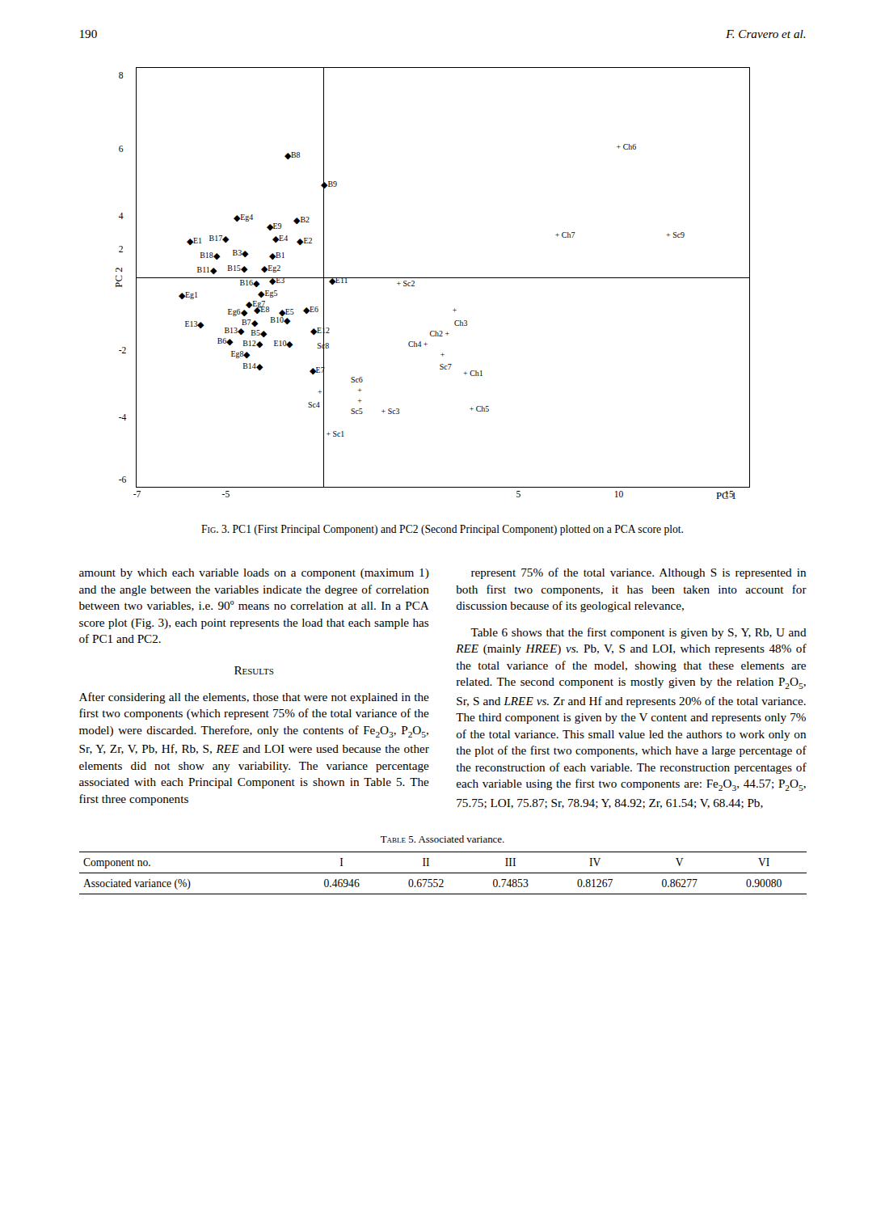190 F. Cravero et al.
PC 2
PC 1
8
6
4
2
-2
-4
-6
-7
-5
5
10
15
◆B8
◆B9
◆Eg4
◆E9
◆B2
◆E1
B17◆
◆E4
◆E2
B18◆
B3◆
◆B1
B11◆
B15◆
◆Eg2
B16◆
◆E3
◆Eg5
◆Eg1
◆Eg7
◆E11
+ Sc2
Eg6◆
◆E8
◆E5
◆E6
B7◆
B10◆
E13◆
B13◆
B5◆
◆E12
B6◆
B12◆
E10◆
Sc8
Eg8◆
B14◆
◆E7
+
Ch3
Ch2 +
Ch4 +
+
Sc7
+ Ch1
Sc6
+
+
+
Sc4
Sc5
+ Sc3
+ Ch5
+ Sc1
+ Ch6
+ Ch7
+ Sc9
Fig. 3. PC1 (First Principal Component) and PC2 (Second Principal Component) plotted on a PCA score plot.
amount by which each variable loads on a component (maximum 1) and the angle between the variables indicate the degree of correlation between two variables, i.e. 90º means no correlation at all. In a PCA score plot (Fig. 3), each point represents the load that each sample has of PC1 and PC2.
Results
After considering all the elements, those that were not explained in the first two components (which represent 75% of the total variance of the model) were discarded. Therefore, only the contents of Fe2O3, P2O5, Sr, Y, Zr, V, Pb, Hf, Rb, S, REE and LOI were used because the other elements did not show any variability. The variance percentage associated with each Principal Component is shown in Table 5. The first three components
represent 75% of the total variance. Although S is represented in both first two components, it has been taken into account for discussion because of its geological relevance,
Table 6 shows that the first component is given by S, Y, Rb, U and REE (mainly HREE) vs. Pb, V, S and LOI, which represents 48% of the total variance of the model, showing that these elements are related. The second component is mostly given by the relation P2O5, Sr, S and LREE vs. Zr and Hf and represents 20% of the total variance. The third component is given by the V content and represents only 7% of the total variance. This small value led the authors to work only on the plot of the first two components, which have a large percentage of the reconstruction of each variable. The reconstruction percentages of each variable using the first two components are: Fe2O3, 44.57; P2O5, 75.75; LOI, 75.87; Sr, 78.94; Y, 84.92; Zr, 61.54; V, 68.44; Pb,
Table 5. Associated variance.
| Component no. | I | II | III | IV | V | VI |
| --- | --- | --- | --- | --- | --- | --- |
| Associated variance (%) | 0.46946 | 0.67552 | 0.74853 | 0.81267 | 0.86277 | 0.90080 |